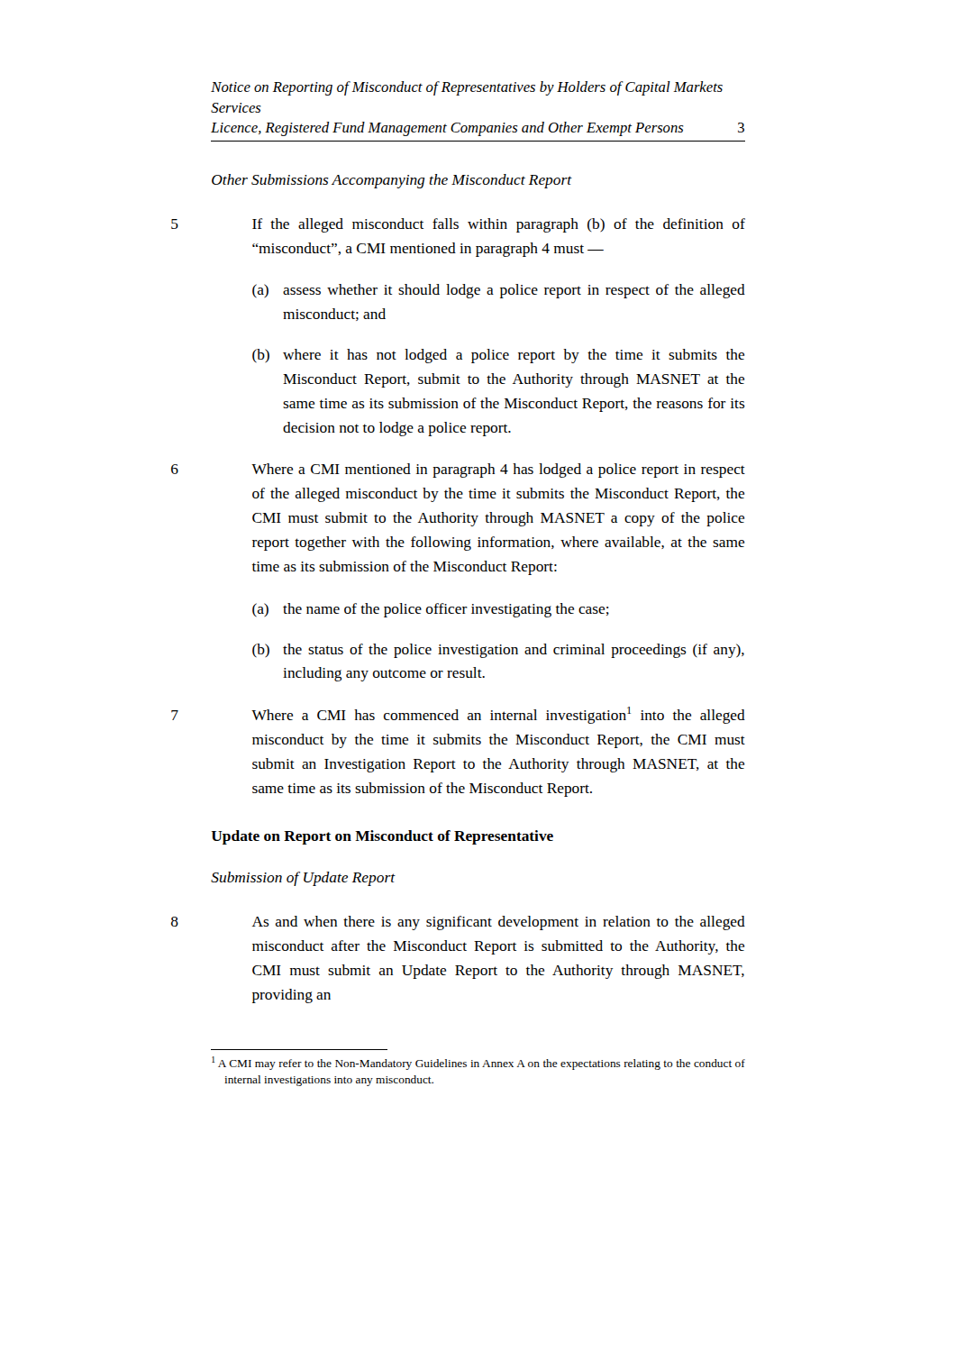Notice on Reporting of Misconduct of Representatives by Holders of Capital Markets Services Licence, Registered Fund Management Companies and Other Exempt Persons 3
Other Submissions Accompanying the Misconduct Report
5 If the alleged misconduct falls within paragraph (b) of the definition of “misconduct”, a CMI mentioned in paragraph 4 must —
(a) assess whether it should lodge a police report in respect of the alleged misconduct; and
(b) where it has not lodged a police report by the time it submits the Misconduct Report, submit to the Authority through MASNET at the same time as its submission of the Misconduct Report, the reasons for its decision not to lodge a police report.
6 Where a CMI mentioned in paragraph 4 has lodged a police report in respect of the alleged misconduct by the time it submits the Misconduct Report, the CMI must submit to the Authority through MASNET a copy of the police report together with the following information, where available, at the same time as its submission of the Misconduct Report:
(a) the name of the police officer investigating the case;
(b) the status of the police investigation and criminal proceedings (if any), including any outcome or result.
7 Where a CMI has commenced an internal investigation1 into the alleged misconduct by the time it submits the Misconduct Report, the CMI must submit an Investigation Report to the Authority through MASNET, at the same time as its submission of the Misconduct Report.
Update on Report on Misconduct of Representative
Submission of Update Report
8 As and when there is any significant development in relation to the alleged misconduct after the Misconduct Report is submitted to the Authority, the CMI must submit an Update Report to the Authority through MASNET, providing an
1 A CMI may refer to the Non-Mandatory Guidelines in Annex A on the expectations relating to the conduct of internal investigations into any misconduct.